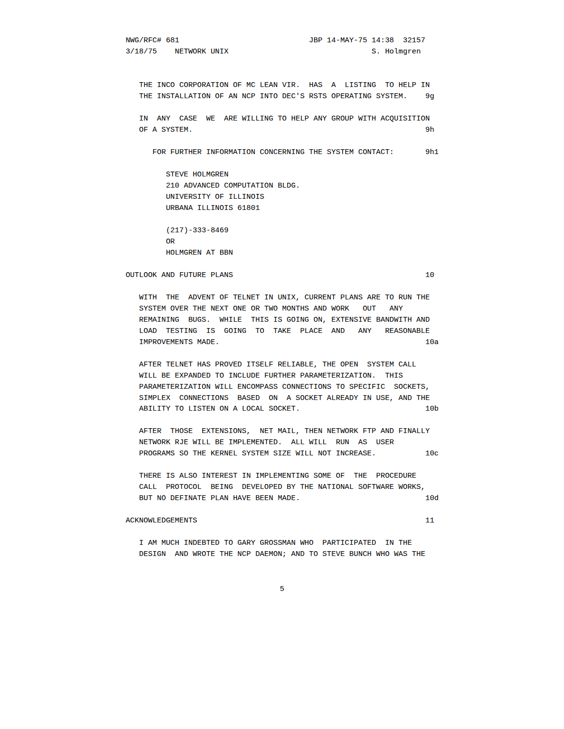NWG/RFC# 681                             JBP 14-MAY-75 14:38  32157
3/18/75    NETWORK UNIX                                S. Holmgren


   THE INCO CORPORATION OF MC LEAN VIR.  HAS  A  LISTING  TO HELP IN
   THE INSTALLATION OF AN NCP INTO DEC'S RSTS OPERATING SYSTEM.    9g

   IN  ANY  CASE  WE  ARE WILLING TO HELP ANY GROUP WITH ACQUISITION
   OF A SYSTEM.                                                    9h

      FOR FURTHER INFORMATION CONCERNING THE SYSTEM CONTACT:       9h1

         STEVE HOLMGREN
         210 ADVANCED COMPUTATION BLDG.
         UNIVERSITY OF ILLINOIS
         URBANA ILLINOIS 61801

         (217)-333-8469
         OR
         HOLMGREN AT BBN

OUTLOOK AND FUTURE PLANS                                           10

   WITH  THE  ADVENT OF TELNET IN UNIX, CURRENT PLANS ARE TO RUN THE
   SYSTEM OVER THE NEXT ONE OR TWO MONTHS AND WORK   OUT   ANY
   REMAINING  BUGS.  WHILE  THIS IS GOING ON, EXTENSIVE BANDWITH AND
   LOAD  TESTING  IS  GOING  TO  TAKE  PLACE  AND   ANY   REASONABLE
   IMPROVEMENTS MADE.                                              10a

   AFTER TELNET HAS PROVED ITSELF RELIABLE, THE OPEN  SYSTEM CALL
   WILL BE EXPANDED TO INCLUDE FURTHER PARAMETERIZATION.  THIS
   PARAMETERIZATION WILL ENCOMPASS CONNECTIONS TO SPECIFIC  SOCKETS,
   SIMPLEX  CONNECTIONS  BASED  ON  A SOCKET ALREADY IN USE, AND THE
   ABILITY TO LISTEN ON A LOCAL SOCKET.                            10b

   AFTER  THOSE  EXTENSIONS,  NET MAIL, THEN NETWORK FTP AND FINALLY
   NETWORK RJE WILL BE IMPLEMENTED.  ALL WILL  RUN  AS  USER
   PROGRAMS SO THE KERNEL SYSTEM SIZE WILL NOT INCREASE.           10c

   THERE IS ALSO INTEREST IN IMPLEMENTING SOME OF  THE  PROCEDURE
   CALL  PROTOCOL  BEING  DEVELOPED BY THE NATIONAL SOFTWARE WORKS,
   BUT NO DEFINATE PLAN HAVE BEEN MADE.                            10d

ACKNOWLEDGEMENTS                                                   11

   I AM MUCH INDEBTED TO GARY GROSSMAN WHO  PARTICIPATED  IN THE
   DESIGN  AND WROTE THE NCP DAEMON; AND TO STEVE BUNCH WHO WAS THE
5